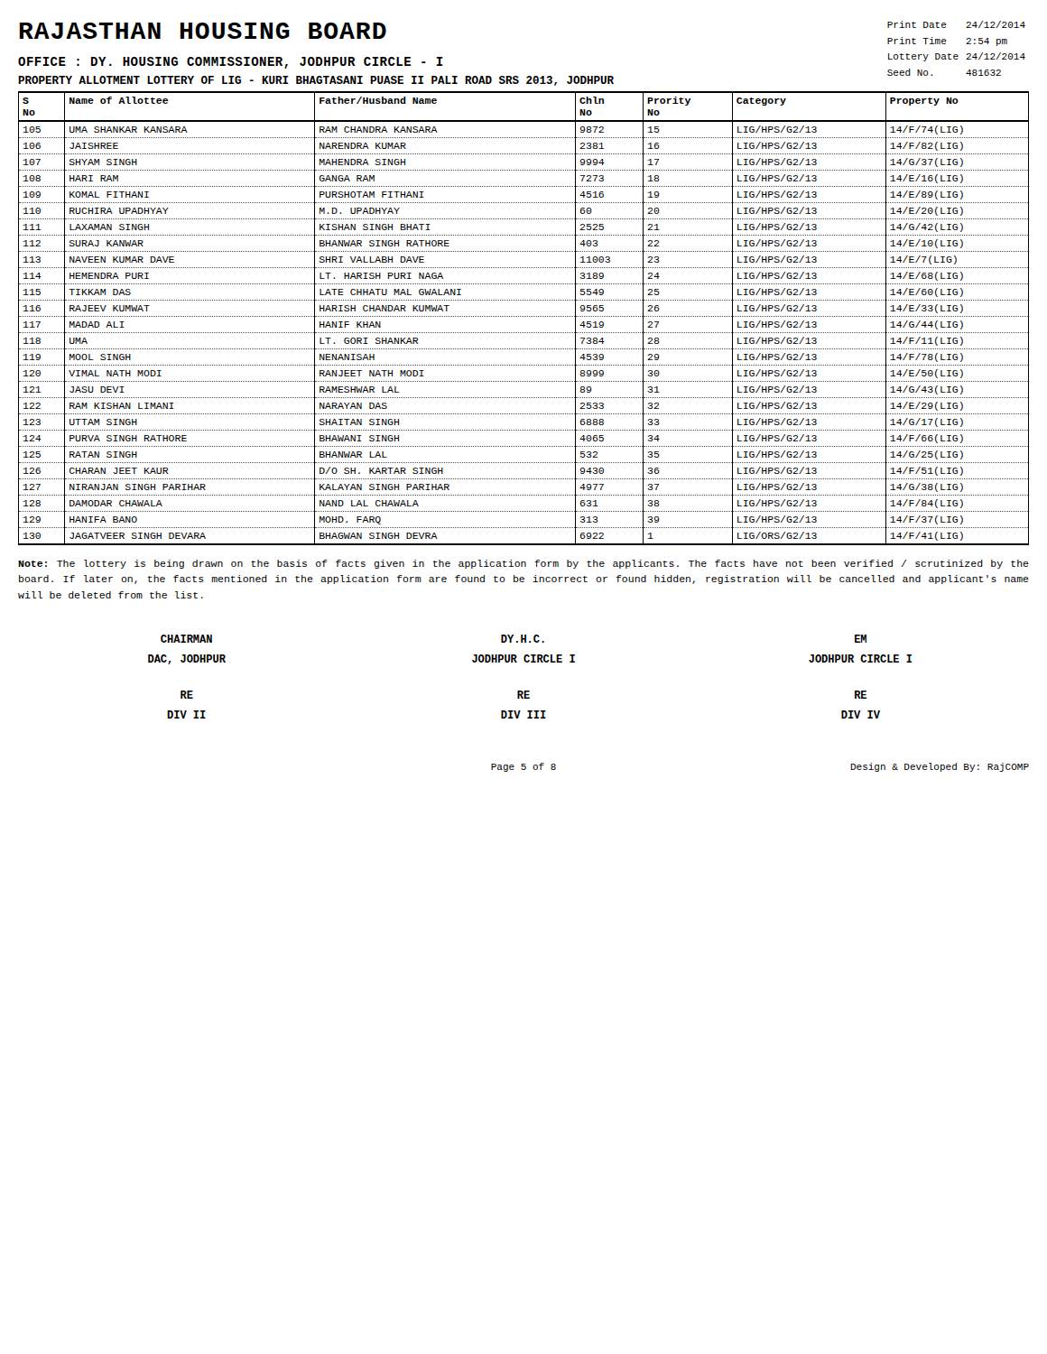RAJASTHAN HOUSING BOARD
| Print Date | 24/12/2014 |
| Print Time | 2:54 pm |
| Lottery Date | 24/12/2014 |
| Seed No. | 481632 |
OFFICE : DY. HOUSING COMMISSIONER, JODHPUR CIRCLE - I
PROPERTY ALLOTMENT LOTTERY OF LIG - KURI BHAGTASANI PUASE II PALI ROAD SRS 2013, JODHPUR
| S No | Name of Allottee | Father/Husband Name | Chln No | Prority No | Category | Property No |
| --- | --- | --- | --- | --- | --- | --- |
| 105 | UMA SHANKAR KANSARA | RAM CHANDRA KANSARA | 9872 | 15 | LIG/HPS/G2/13 | 14/F/74(LIG) |
| 106 | JAISHREE | NARENDRA KUMAR | 2381 | 16 | LIG/HPS/G2/13 | 14/F/82(LIG) |
| 107 | SHYAM SINGH | MAHENDRA SINGH | 9994 | 17 | LIG/HPS/G2/13 | 14/G/37(LIG) |
| 108 | HARI RAM | GANGA RAM | 7273 | 18 | LIG/HPS/G2/13 | 14/E/16(LIG) |
| 109 | KOMAL FITHANI | PURSHOTAM FITHANI | 4516 | 19 | LIG/HPS/G2/13 | 14/E/89(LIG) |
| 110 | RUCHIRA UPADHYAY | M.D. UPADHYAY | 60 | 20 | LIG/HPS/G2/13 | 14/E/20(LIG) |
| 111 | LAXAMAN SINGH | KISHAN SINGH BHATI | 2525 | 21 | LIG/HPS/G2/13 | 14/G/42(LIG) |
| 112 | SURAJ KANWAR | BHANWAR SINGH RATHORE | 403 | 22 | LIG/HPS/G2/13 | 14/E/10(LIG) |
| 113 | NAVEEN KUMAR DAVE | SHRI VALLABH DAVE | 11003 | 23 | LIG/HPS/G2/13 | 14/E/7(LIG) |
| 114 | HEMENDRA PURI | LT. HARISH PURI NAGA | 3189 | 24 | LIG/HPS/G2/13 | 14/E/68(LIG) |
| 115 | TIKKAM DAS | LATE CHHATU MAL GWALANI | 5549 | 25 | LIG/HPS/G2/13 | 14/E/60(LIG) |
| 116 | RAJEEV KUMWAT | HARISH CHANDAR KUMWAT | 9565 | 26 | LIG/HPS/G2/13 | 14/E/33(LIG) |
| 117 | MADAD ALI | HANIF KHAN | 4519 | 27 | LIG/HPS/G2/13 | 14/G/44(LIG) |
| 118 | UMA | LT. GORI SHANKAR | 7384 | 28 | LIG/HPS/G2/13 | 14/F/11(LIG) |
| 119 | MOOL SINGH | NENANISAH | 4539 | 29 | LIG/HPS/G2/13 | 14/F/78(LIG) |
| 120 | VIMAL NATH MODI | RANJEET NATH MODI | 8999 | 30 | LIG/HPS/G2/13 | 14/E/50(LIG) |
| 121 | JASU DEVI | RAMESHWAR LAL | 89 | 31 | LIG/HPS/G2/13 | 14/G/43(LIG) |
| 122 | RAM KISHAN LIMANI | NARAYAN DAS | 2533 | 32 | LIG/HPS/G2/13 | 14/E/29(LIG) |
| 123 | UTTAM SINGH | SHAITAN SINGH | 6888 | 33 | LIG/HPS/G2/13 | 14/G/17(LIG) |
| 124 | PURVA SINGH RATHORE | BHAWANI SINGH | 4065 | 34 | LIG/HPS/G2/13 | 14/F/66(LIG) |
| 125 | RATAN SINGH | BHANWAR LAL | 532 | 35 | LIG/HPS/G2/13 | 14/G/25(LIG) |
| 126 | CHARAN JEET KAUR | D/O SH. KARTAR SINGH | 9430 | 36 | LIG/HPS/G2/13 | 14/F/51(LIG) |
| 127 | NIRANJAN SINGH PARIHAR | KALAYAN SINGH PARIHAR | 4977 | 37 | LIG/HPS/G2/13 | 14/G/38(LIG) |
| 128 | DAMODAR CHAWALA | NAND LAL CHAWALA | 631 | 38 | LIG/HPS/G2/13 | 14/F/84(LIG) |
| 129 | HANIFA BANO | MOHD. FARQ | 313 | 39 | LIG/HPS/G2/13 | 14/F/37(LIG) |
| 130 | JAGATVEER SINGH DEVARA | BHAGWAN SINGH DEVRA | 6922 | 1 | LIG/ORS/G2/13 | 14/F/41(LIG) |
Note: The lottery is being drawn on the basis of facts given in the application form by the applicants. The facts have not been verified / scrutinized by the board. If later on, the facts mentioned in the application form are found to be incorrect or found hidden, registration will be cancelled and applicant's name will be deleted from the list.
| CHAIRMAN | DY.H.C. | EM |
| DAC, JODHPUR | JODHPUR CIRCLE I | JODHPUR CIRCLE I |
| RE | RE | RE |
| DIV II | DIV III | DIV IV |
Page 5 of 8
Design & Developed By: RajCOMP